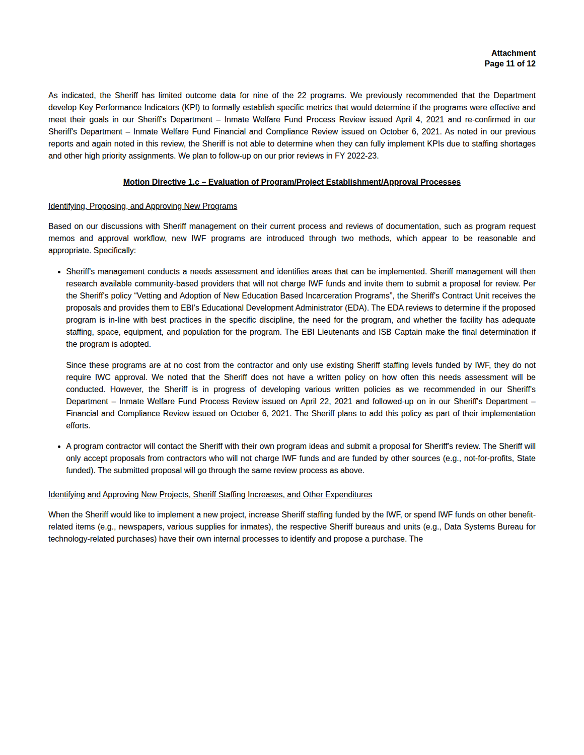Attachment
Page 11 of 12
As indicated, the Sheriff has limited outcome data for nine of the 22 programs. We previously recommended that the Department develop Key Performance Indicators (KPI) to formally establish specific metrics that would determine if the programs were effective and meet their goals in our Sheriff's Department – Inmate Welfare Fund Process Review issued April 4, 2021 and re-confirmed in our Sheriff's Department – Inmate Welfare Fund Financial and Compliance Review issued on October 6, 2021. As noted in our previous reports and again noted in this review, the Sheriff is not able to determine when they can fully implement KPIs due to staffing shortages and other high priority assignments. We plan to follow-up on our prior reviews in FY 2022-23.
Motion Directive 1.c – Evaluation of Program/Project Establishment/Approval Processes
Identifying, Proposing, and Approving New Programs
Based on our discussions with Sheriff management on their current process and reviews of documentation, such as program request memos and approval workflow, new IWF programs are introduced through two methods, which appear to be reasonable and appropriate. Specifically:
Sheriff's management conducts a needs assessment and identifies areas that can be implemented. Sheriff management will then research available community-based providers that will not charge IWF funds and invite them to submit a proposal for review. Per the Sheriff's policy “Vetting and Adoption of New Education Based Incarceration Programs”, the Sheriff's Contract Unit receives the proposals and provides them to EBI's Educational Development Administrator (EDA). The EDA reviews to determine if the proposed program is in-line with best practices in the specific discipline, the need for the program, and whether the facility has adequate staffing, space, equipment, and population for the program. The EBI Lieutenants and ISB Captain make the final determination if the program is adopted.
Since these programs are at no cost from the contractor and only use existing Sheriff staffing levels funded by IWF, they do not require IWC approval. We noted that the Sheriff does not have a written policy on how often this needs assessment will be conducted. However, the Sheriff is in progress of developing various written policies as we recommended in our Sheriff's Department – Inmate Welfare Fund Process Review issued on April 22, 2021 and followed-up on in our Sheriff's Department – Financial and Compliance Review issued on October 6, 2021. The Sheriff plans to add this policy as part of their implementation efforts.
A program contractor will contact the Sheriff with their own program ideas and submit a proposal for Sheriff's review. The Sheriff will only accept proposals from contractors who will not charge IWF funds and are funded by other sources (e.g., not-for-profits, State funded). The submitted proposal will go through the same review process as above.
Identifying and Approving New Projects, Sheriff Staffing Increases, and Other Expenditures
When the Sheriff would like to implement a new project, increase Sheriff staffing funded by the IWF, or spend IWF funds on other benefit-related items (e.g., newspapers, various supplies for inmates), the respective Sheriff bureaus and units (e.g., Data Systems Bureau for technology-related purchases) have their own internal processes to identify and propose a purchase. The